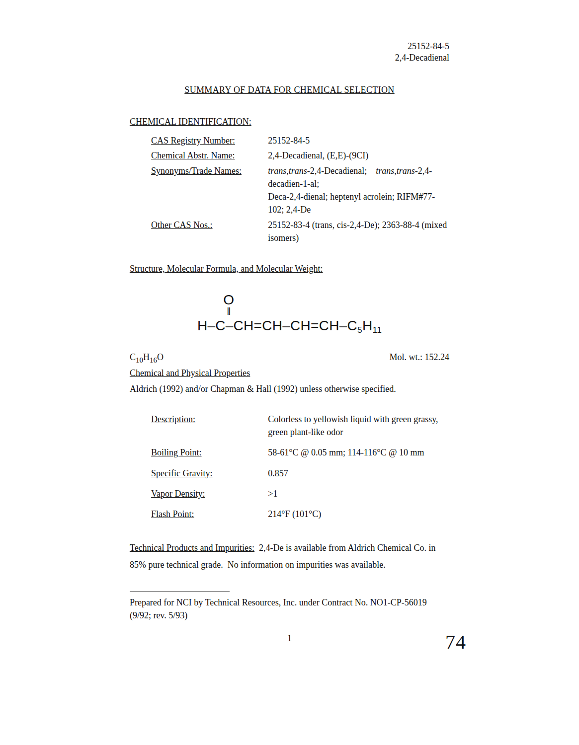25152-84-5
2,4-Decadienal
SUMMARY OF DATA FOR CHEMICAL SELECTION
CHEMICAL IDENTIFICATION:
| CAS Registry Number: | 25152-84-5 |
| Chemical Abstr. Name: | 2,4-Decadienal, (E,E)-(9CI) |
| Synonyms/Trade Names: | trans,trans -2,4-Decadienal; trans,trans -2,4-decadien-1-al; Deca-2,4-dienal; heptenyl acrolein; RIFM#77-102; 2,4-De |
| Other CAS Nos.: | 25152-83-4 (trans, cis-2,4-De); 2363-88-4 (mixed isomers) |
Structure, Molecular Formula, and Molecular Weight:
O ‖ H–C–CH=CH–CH=CH–C5H11
C10H16O
Mol. wt.: 152.24
Chemical and Physical Properties
Aldrich (1992) and/or Chapman & Hall (1992) unless otherwise specified.
| Description: | Colorless to yellowish liquid with green grassy, green plant-like odor |
| Boiling Point: | 58-61°C @ 0.05 mm; 114-116°C @ 10 mm |
| Specific Gravity: | 0.857 |
| Vapor Density: | >1 |
| Flash Point: | 214°F (101°C) |
Technical Products and Impurities: 2,4-De is available from Aldrich Chemical Co. in 85% pure technical grade. No information on impurities was available.
Prepared for NCI by Technical Resources, Inc. under Contract No. NO1-CP-56019 (9/92; rev. 5/93)
1
74